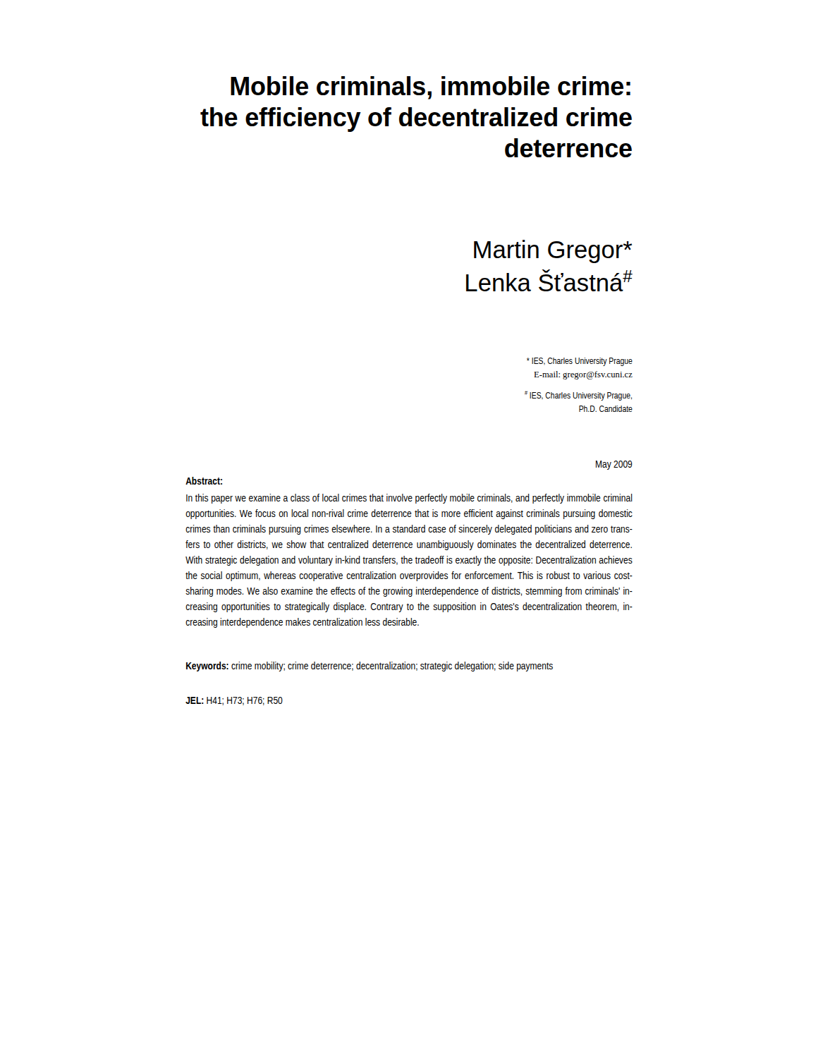Mobile criminals, immobile crime: the efficiency of decentralized crime deterrence
Martin Gregor*
Lenka Šťastná#
* IES, Charles University Prague
E-mail: gregor@fsv.cuni.cz
# IES, Charles University Prague,
Ph.D. Candidate
May 2009
Abstract:
In this paper we examine a class of local crimes that involve perfectly mobile criminals, and perfectly immobile criminal opportunities. We focus on local non-rival crime deterrence that is more efficient against criminals pursuing domestic crimes than criminals pursuing crimes elsewhere. In a standard case of sincerely delegated politicians and zero transfers to other districts, we show that centralized deterrence unambiguously dominates the decentralized deterrence. With strategic delegation and voluntary in-kind transfers, the tradeoff is exactly the opposite: Decentralization achieves the social optimum, whereas cooperative centralization overprovides for enforcement. This is robust to various cost-sharing modes. We also examine the effects of the growing interdependence of districts, stemming from criminals' increasing opportunities to strategically displace. Contrary to the supposition in Oates's decentralization theorem, increasing interdependence makes centralization less desirable.
Keywords: crime mobility; crime deterrence; decentralization; strategic delegation; side payments
JEL: H41; H73; H76; R50